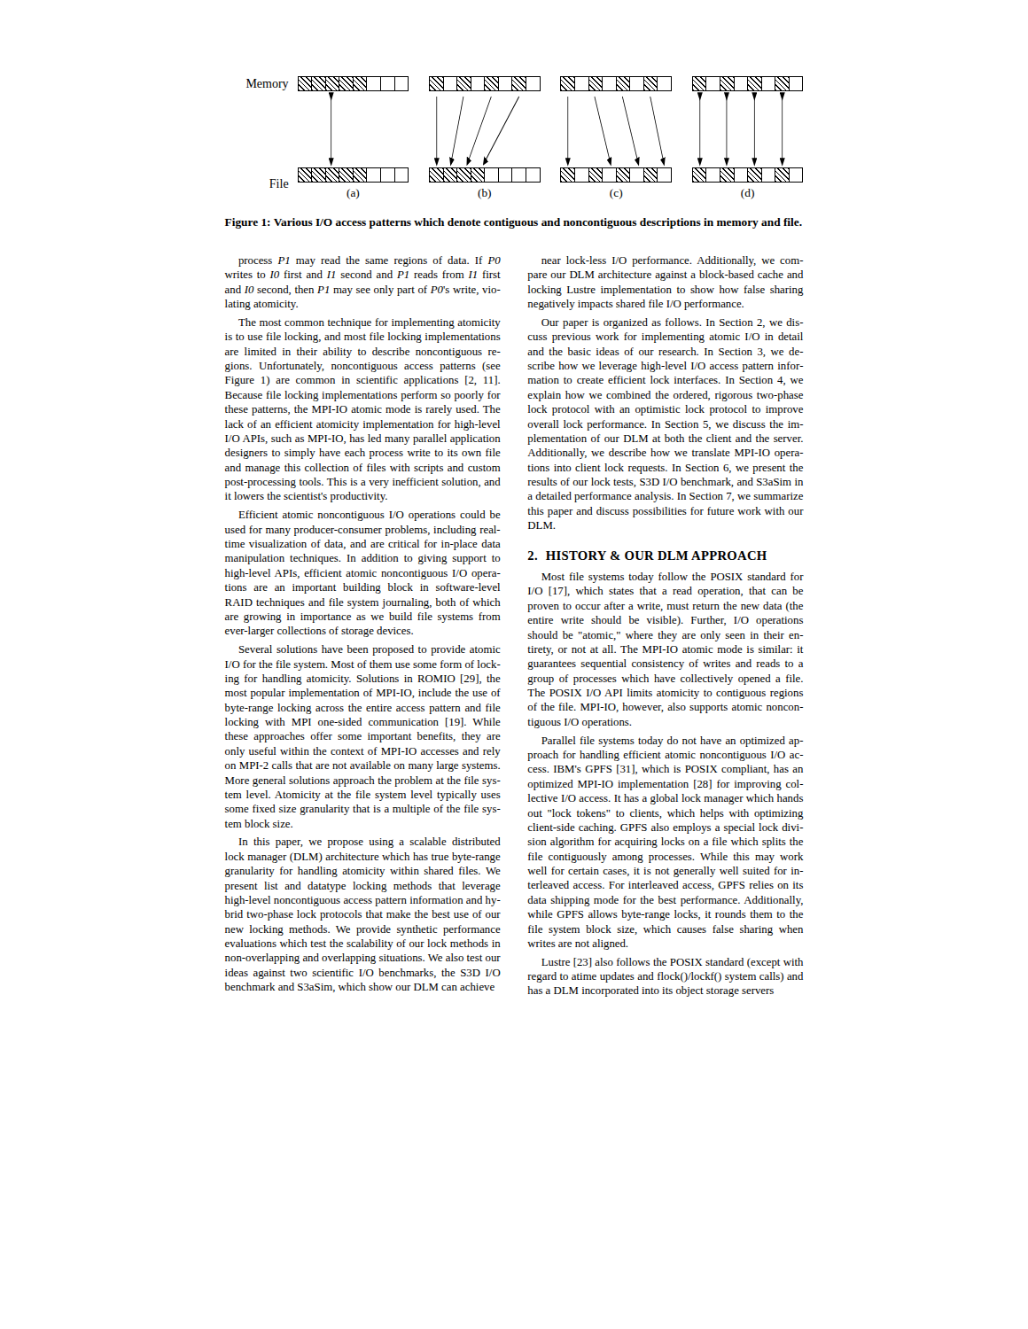Memory
File
(a)
(b)
(c)
(d)
Figure 1: Various I/O access patterns which denote contiguous and noncontiguous descriptions in memory and file.
process P1 may read the same regions of data. If P0 writes to I0 first and I1 second and P1 reads from I1 first and I0 second, then P1 may see only part of P0's write, violating atomicity.
The most common technique for implementing atomicity is to use file locking, and most file locking implementations are limited in their ability to describe noncontiguous regions. Unfortunately, noncontiguous access patterns (see Figure 1) are common in scientific applications [2, 11]. Because file locking implementations perform so poorly for these patterns, the MPI-IO atomic mode is rarely used. The lack of an efficient atomicity implementation for high-level I/O APIs, such as MPI-IO, has led many parallel application designers to simply have each process write to its own file and manage this collection of files with scripts and custom post-processing tools. This is a very inefficient solution, and it lowers the scientist's productivity.
Efficient atomic noncontiguous I/O operations could be used for many producer-consumer problems, including real-time visualization of data, and are critical for in-place data manipulation techniques. In addition to giving support to high-level APIs, efficient atomic noncontiguous I/O operations are an important building block in software-level RAID techniques and file system journaling, both of which are growing in importance as we build file systems from ever-larger collections of storage devices.
Several solutions have been proposed to provide atomic I/O for the file system. Most of them use some form of locking for handling atomicity. Solutions in ROMIO [29], the most popular implementation of MPI-IO, include the use of byte-range locking across the entire access pattern and file locking with MPI one-sided communication [19]. While these approaches offer some important benefits, they are only useful within the context of MPI-IO accesses and rely on MPI-2 calls that are not available on many large systems. More general solutions approach the problem at the file system level. Atomicity at the file system level typically uses some fixed size granularity that is a multiple of the file system block size.
In this paper, we propose using a scalable distributed lock manager (DLM) architecture which has true byte-range granularity for handling atomicity within shared files. We present list and datatype locking methods that leverage high-level noncontiguous access pattern information and hybrid two-phase lock protocols that make the best use of our new locking methods. We provide synthetic performance evaluations which test the scalability of our lock methods in non-overlapping and overlapping situations. We also test our ideas against two scientific I/O benchmarks, the S3D I/O benchmark and S3aSim, which show our DLM can achieve
near lock-less I/O performance. Additionally, we compare our DLM architecture against a block-based cache and locking Lustre implementation to show how false sharing negatively impacts shared file I/O performance.
Our paper is organized as follows. In Section 2, we discuss previous work for implementing atomic I/O in detail and the basic ideas of our research. In Section 3, we describe how we leverage high-level I/O access pattern information to create efficient lock interfaces. In Section 4, we explain how we combined the ordered, rigorous two-phase lock protocol with an optimistic lock protocol to improve overall lock performance. In Section 5, we discuss the implementation of our DLM at both the client and the server. Additionally, we describe how we translate MPI-IO operations into client lock requests. In Section 6, we present the results of our lock tests, S3D I/O benchmark, and S3aSim in a detailed performance analysis. In Section 7, we summarize this paper and discuss possibilities for future work with our DLM.
2. HISTORY & OUR DLM APPROACH
Most file systems today follow the POSIX standard for I/O [17], which states that a read operation, that can be proven to occur after a write, must return the new data (the entire write should be visible). Further, I/O operations should be "atomic," where they are only seen in their entirety, or not at all. The MPI-IO atomic mode is similar: it guarantees sequential consistency of writes and reads to a group of processes which have collectively opened a file. The POSIX I/O API limits atomicity to contiguous regions of the file. MPI-IO, however, also supports atomic noncontiguous I/O operations.
Parallel file systems today do not have an optimized approach for handling efficient atomic noncontiguous I/O access. IBM's GPFS [31], which is POSIX compliant, has an optimized MPI-IO implementation [28] for improving collective I/O access. It has a global lock manager which hands out "lock tokens" to clients, which helps with optimizing client-side caching. GPFS also employs a special lock division algorithm for acquiring locks on a file which splits the file contiguously among processes. While this may work well for certain cases, it is not generally well suited for interleaved access. For interleaved access, GPFS relies on its data shipping mode for the best performance. Additionally, while GPFS allows byte-range locks, it rounds them to the file system block size, which causes false sharing when writes are not aligned.
Lustre [23] also follows the POSIX standard (except with regard to atime updates and flock()/lockf() system calls) and has a DLM incorporated into its object storage servers